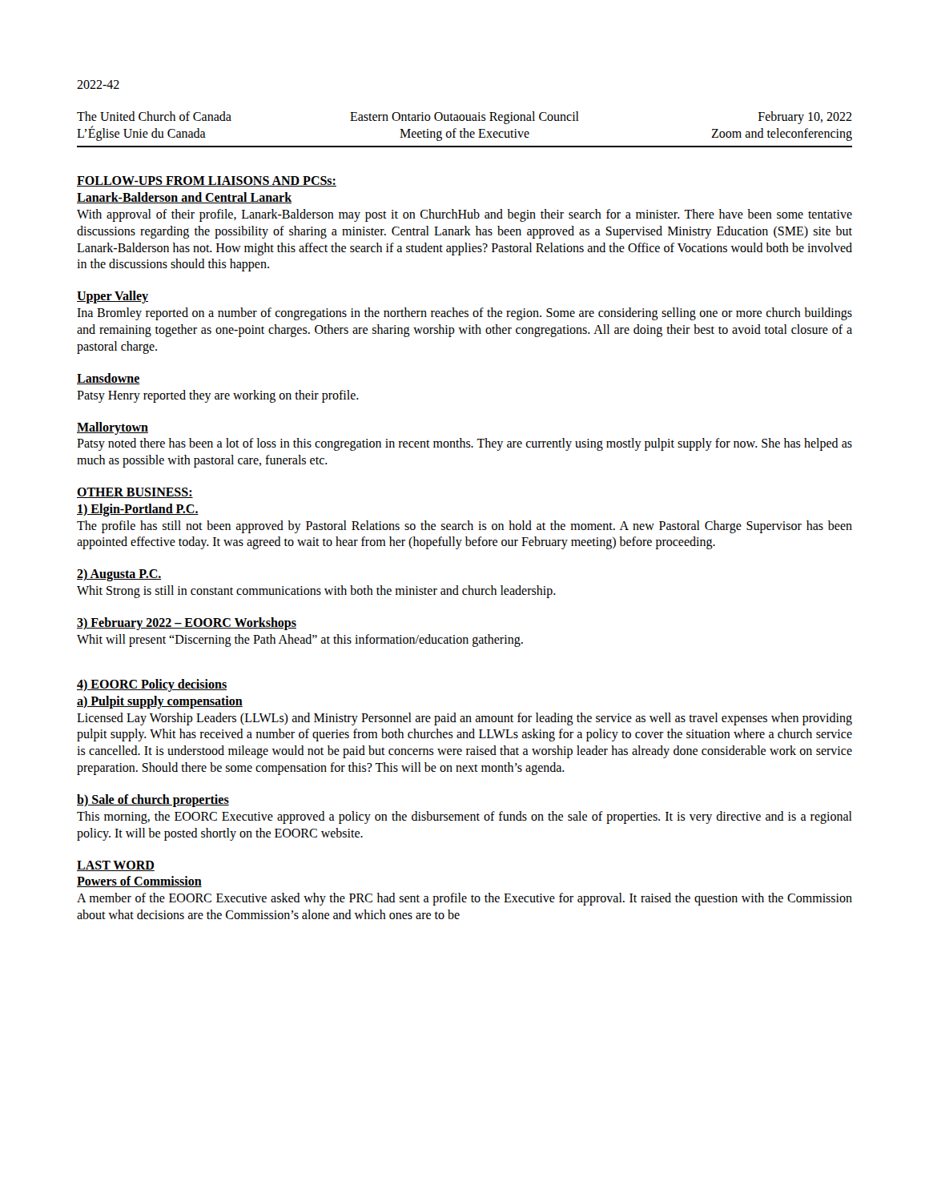2022-42
| The United Church of Canada | Eastern Ontario Outaouais Regional Council | February 10, 2022 |
| L’Église Unie du Canada | Meeting of the Executive | Zoom and teleconferencing |
FOLLOW-UPS FROM LIAISONS AND PCSs:
Lanark-Balderson and Central Lanark
With approval of their profile, Lanark-Balderson may post it on ChurchHub and begin their search for a minister. There have been some tentative discussions regarding the possibility of sharing a minister. Central Lanark has been approved as a Supervised Ministry Education (SME) site but Lanark-Balderson has not. How might this affect the search if a student applies? Pastoral Relations and the Office of Vocations would both be involved in the discussions should this happen.
Upper Valley
Ina Bromley reported on a number of congregations in the northern reaches of the region. Some are considering selling one or more church buildings and remaining together as one-point charges. Others are sharing worship with other congregations. All are doing their best to avoid total closure of a pastoral charge.
Lansdowne
Patsy Henry reported they are working on their profile.
Mallorytown
Patsy noted there has been a lot of loss in this congregation in recent months. They are currently using mostly pulpit supply for now. She has helped as much as possible with pastoral care, funerals etc.
OTHER BUSINESS:
1) Elgin-Portland P.C.
The profile has still not been approved by Pastoral Relations so the search is on hold at the moment. A new Pastoral Charge Supervisor has been appointed effective today. It was agreed to wait to hear from her (hopefully before our February meeting) before proceeding.
2) Augusta P.C.
Whit Strong is still in constant communications with both the minister and church leadership.
3) February 2022 – EOORC Workshops
Whit will present “Discerning the Path Ahead” at this information/education gathering.
4) EOORC Policy decisions
a) Pulpit supply compensation
Licensed Lay Worship Leaders (LLWLs) and Ministry Personnel are paid an amount for leading the service as well as travel expenses when providing pulpit supply. Whit has received a number of queries from both churches and LLWLs asking for a policy to cover the situation where a church service is cancelled. It is understood mileage would not be paid but concerns were raised that a worship leader has already done considerable work on service preparation. Should there be some compensation for this? This will be on next month’s agenda.
b) Sale of church properties
This morning, the EOORC Executive approved a policy on the disbursement of funds on the sale of properties. It is very directive and is a regional policy. It will be posted shortly on the EOORC website.
LAST WORD
Powers of Commission
A member of the EOORC Executive asked why the PRC had sent a profile to the Executive for approval. It raised the question with the Commission about what decisions are the Commission’s alone and which ones are to be